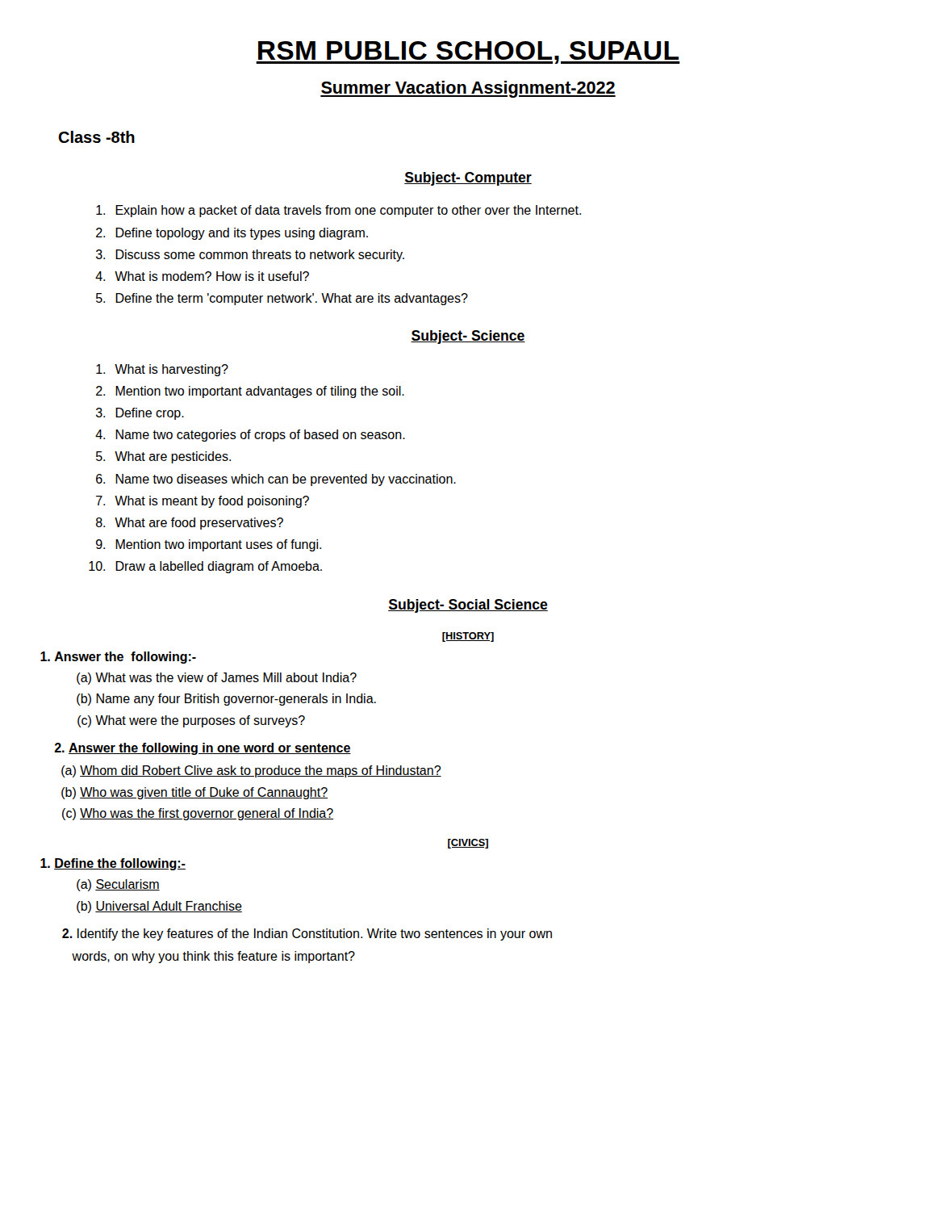RSM PUBLIC SCHOOL, SUPAUL
Summer Vacation Assignment-2022
Class -8th
Subject- Computer
Explain how a packet of data travels from one computer to other over the Internet.
Define topology and its types using diagram.
Discuss some common threats to network security.
What is modem? How is it useful?
Define the term 'computer network'. What are its advantages?
Subject- Science
What is harvesting?
Mention two important advantages of tiling the soil.
Define crop.
Name two categories of crops of based on season.
What are pesticides.
Name two diseases which can be prevented by vaccination.
What is meant by food poisoning?
What are food preservatives?
Mention two important uses of fungi.
Draw a labelled diagram of Amoeba.
Subject- Social Science
[HISTORY]
Answer the following:-
What was the view of James Mill about India?
Name any four British governor-generals in India.
What were the purposes of surveys?
2. Answer the following in one word or sentence
Whom did Robert Clive ask to produce the maps of Hindustan?
Who was given title of Duke of Cannaught?
Who was the first governor general of India?
[CIVICS]
Define the following:-
Secularism
Universal Adult Franchise
2. Identify the key features of the Indian Constitution. Write two sentences in your own
words, on why you think this feature is important?